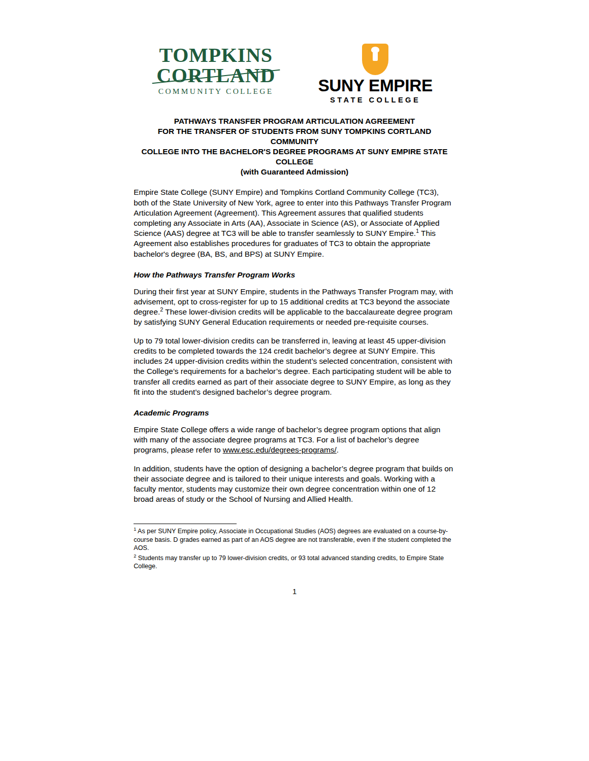TOMPKINS CORTLAND COMMUNITY COLLEGE
SUNY EMPIRE STATE COLLEGE
PATHWAYS TRANSFER PROGRAM ARTICULATION AGREEMENT
FOR THE TRANSFER OF STUDENTS FROM SUNY TOMPKINS CORTLAND COMMUNITY
COLLEGE INTO THE BACHELOR'S DEGREE PROGRAMS AT SUNY EMPIRE STATE COLLEGE
(with Guaranteed Admission)
Empire State College (SUNY Empire) and Tompkins Cortland Community College (TC3), both of the State University of New York, agree to enter into this Pathways Transfer Program Articulation Agreement (Agreement). This Agreement assures that qualified students completing any Associate in Arts (AA), Associate in Science (AS), or Associate of Applied Science (AAS) degree at TC3 will be able to transfer seamlessly to SUNY Empire.1 This Agreement also establishes procedures for graduates of TC3 to obtain the appropriate bachelor's degree (BA, BS, and BPS) at SUNY Empire.
How the Pathways Transfer Program Works
During their first year at SUNY Empire, students in the Pathways Transfer Program may, with advisement, opt to cross-register for up to 15 additional credits at TC3 beyond the associate degree.2 These lower-division credits will be applicable to the baccalaureate degree program by satisfying SUNY General Education requirements or needed pre-requisite courses.
Up to 79 total lower-division credits can be transferred in, leaving at least 45 upper-division credits to be completed towards the 124 credit bachelor’s degree at SUNY Empire. This includes 24 upper-division credits within the student’s selected concentration, consistent with the College’s requirements for a bachelor’s degree. Each participating student will be able to transfer all credits earned as part of their associate degree to SUNY Empire, as long as they fit into the student’s designed bachelor’s degree program.
Academic Programs
Empire State College offers a wide range of bachelor’s degree program options that align with many of the associate degree programs at TC3. For a list of bachelor’s degree programs, please refer to www.esc.edu/degrees-programs/.
In addition, students have the option of designing a bachelor’s degree program that builds on their associate degree and is tailored to their unique interests and goals. Working with a faculty mentor, students may customize their own degree concentration within one of 12 broad areas of study or the School of Nursing and Allied Health.
1 As per SUNY Empire policy, Associate in Occupational Studies (AOS) degrees are evaluated on a course-by-course basis. D grades earned as part of an AOS degree are not transferable, even if the student completed the AOS.
2 Students may transfer up to 79 lower-division credits, or 93 total advanced standing credits, to Empire State College.
1